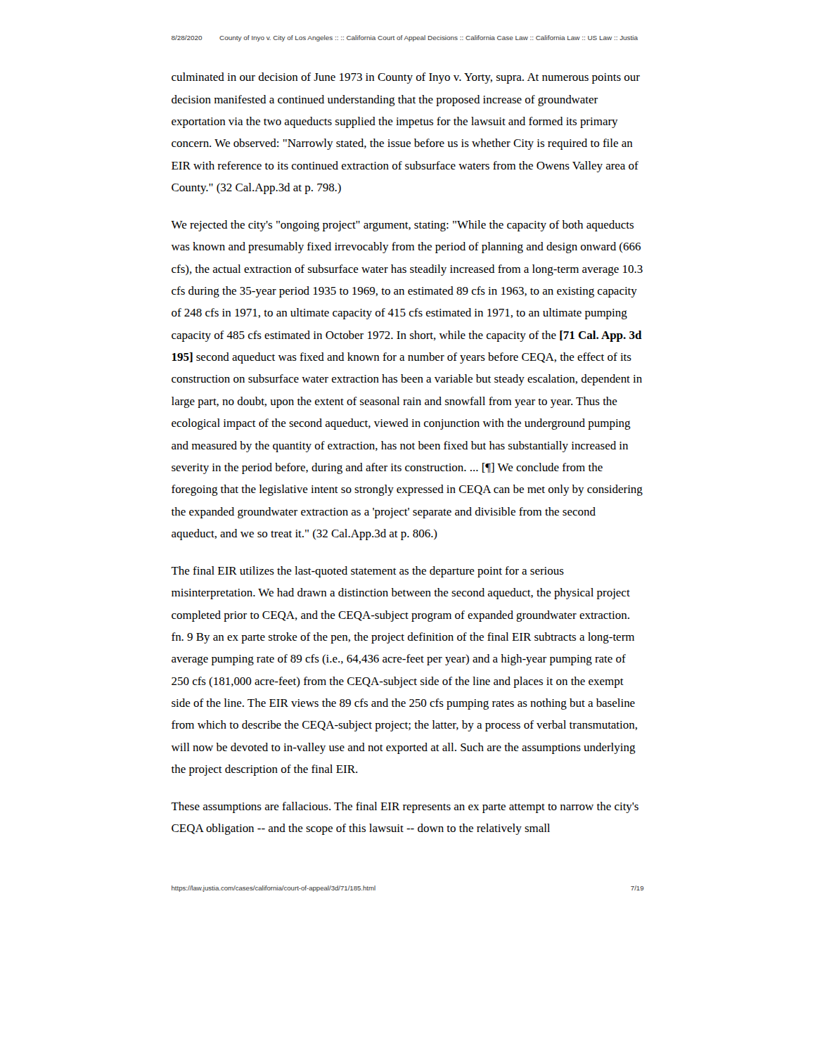8/28/2020 County of Inyo v. City of Los Angeles :: :: California Court of Appeal Decisions :: California Case Law :: California Law :: US Law :: Justia
culminated in our decision of June 1973 in County of Inyo v. Yorty, supra. At numerous points our decision manifested a continued understanding that the proposed increase of groundwater exportation via the two aqueducts supplied the impetus for the lawsuit and formed its primary concern. We observed: "Narrowly stated, the issue before us is whether City is required to file an EIR with reference to its continued extraction of subsurface waters from the Owens Valley area of County." (32 Cal.App.3d at p. 798.)
We rejected the city's "ongoing project" argument, stating: "While the capacity of both aqueducts was known and presumably fixed irrevocably from the period of planning and design onward (666 cfs), the actual extraction of subsurface water has steadily increased from a long-term average 10.3 cfs during the 35-year period 1935 to 1969, to an estimated 89 cfs in 1963, to an existing capacity of 248 cfs in 1971, to an ultimate capacity of 415 cfs estimated in 1971, to an ultimate pumping capacity of 485 cfs estimated in October 1972. In short, while the capacity of the [71 Cal. App. 3d 195] second aqueduct was fixed and known for a number of years before CEQA, the effect of its construction on subsurface water extraction has been a variable but steady escalation, dependent in large part, no doubt, upon the extent of seasonal rain and snowfall from year to year. Thus the ecological impact of the second aqueduct, viewed in conjunction with the underground pumping and measured by the quantity of extraction, has not been fixed but has substantially increased in severity in the period before, during and after its construction. ... [¶] We conclude from the foregoing that the legislative intent so strongly expressed in CEQA can be met only by considering the expanded groundwater extraction as a 'project' separate and divisible from the second aqueduct, and we so treat it." (32 Cal.App.3d at p. 806.)
The final EIR utilizes the last-quoted statement as the departure point for a serious misinterpretation. We had drawn a distinction between the second aqueduct, the physical project completed prior to CEQA, and the CEQA-subject program of expanded groundwater extraction. fn. 9 By an ex parte stroke of the pen, the project definition of the final EIR subtracts a long-term average pumping rate of 89 cfs (i.e., 64,436 acre-feet per year) and a high-year pumping rate of 250 cfs (181,000 acre-feet) from the CEQA-subject side of the line and places it on the exempt side of the line. The EIR views the 89 cfs and the 250 cfs pumping rates as nothing but a baseline from which to describe the CEQA-subject project; the latter, by a process of verbal transmutation, will now be devoted to in-valley use and not exported at all. Such are the assumptions underlying the project description of the final EIR.
These assumptions are fallacious. The final EIR represents an ex parte attempt to narrow the city's CEQA obligation -- and the scope of this lawsuit -- down to the relatively small
https://law.justia.com/cases/california/court-of-appeal/3d/71/185.html 7/19